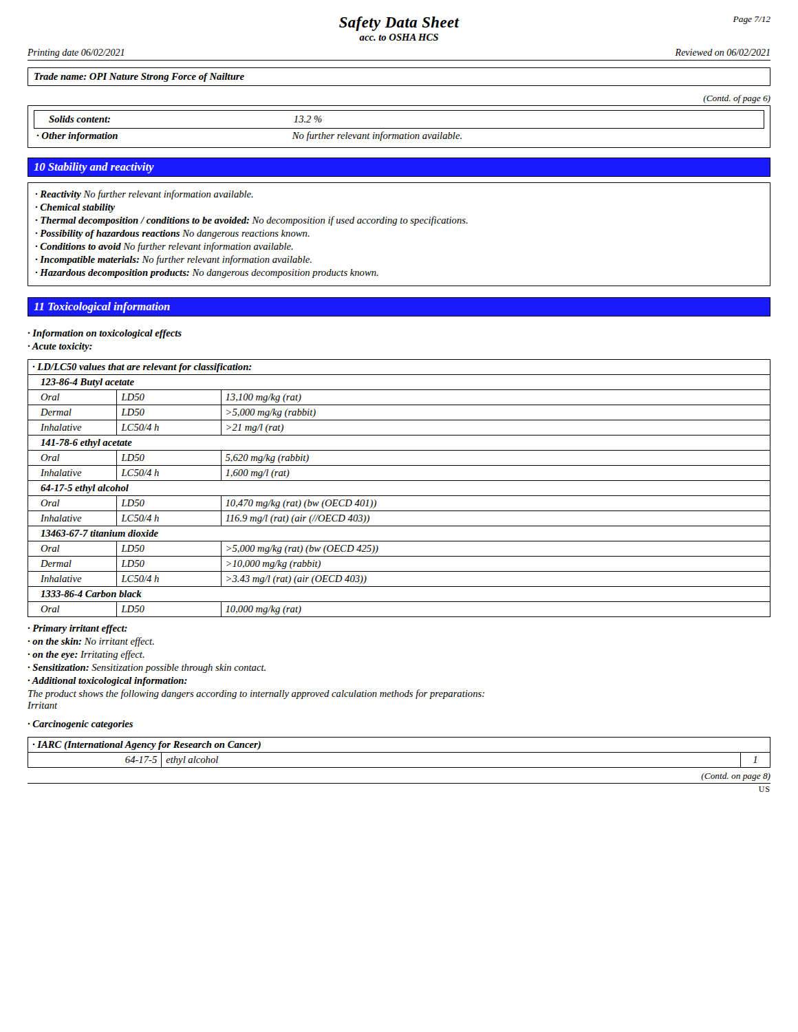Page 7/12
Safety Data Sheet
acc. to OSHA HCS
Printing date 06/02/2021 Reviewed on 06/02/2021
Trade name: OPI Nature Strong Force of Nailture
(Contd. of page 6)
| Solids content: | 13.2 % |
| · Other information | No further relevant information available. |
10 Stability and reactivity
· Reactivity No further relevant information available.
· Chemical stability
· Thermal decomposition / conditions to be avoided: No decomposition if used according to specifications.
· Possibility of hazardous reactions No dangerous reactions known.
· Conditions to avoid No further relevant information available.
· Incompatible materials: No further relevant information available.
· Hazardous decomposition products: No dangerous decomposition products known.
11 Toxicological information
· Information on toxicological effects
· Acute toxicity:
| · LD/LC50 values that are relevant for classification: |
| 123-86-4 Butyl acetate |
| Oral | LD50 | 13,100 mg/kg (rat) |
| Dermal | LD50 | >5,000 mg/kg (rabbit) |
| Inhalative | LC50/4 h | >21 mg/l (rat) |
| 141-78-6 ethyl acetate |
| Oral | LD50 | 5,620 mg/kg (rabbit) |
| Inhalative | LC50/4 h | 1,600 mg/l (rat) |
| 64-17-5 ethyl alcohol |
| Oral | LD50 | 10,470 mg/kg (rat) (bw (OECD 401)) |
| Inhalative | LC50/4 h | 116.9 mg/l (rat) (air (//OECD 403)) |
| 13463-67-7 titanium dioxide |
| Oral | LD50 | >5,000 mg/kg (rat) (bw (OECD 425)) |
| Dermal | LD50 | >10,000 mg/kg (rabbit) |
| Inhalative | LC50/4 h | >3.43 mg/l (rat) (air (OECD 403)) |
| 1333-86-4 Carbon black |
| Oral | LD50 | 10,000 mg/kg (rat) |
· Primary irritant effect:
· on the skin: No irritant effect.
· on the eye: Irritating effect.
· Sensitization: Sensitization possible through skin contact.
· Additional toxicological information:
The product shows the following dangers according to internally approved calculation methods for preparations:
Irritant
· Carcinogenic categories
| · IARC (International Agency for Research on Cancer) |
| 64-17-5 | ethyl alcohol | 1 |
(Contd. on page 8)
US